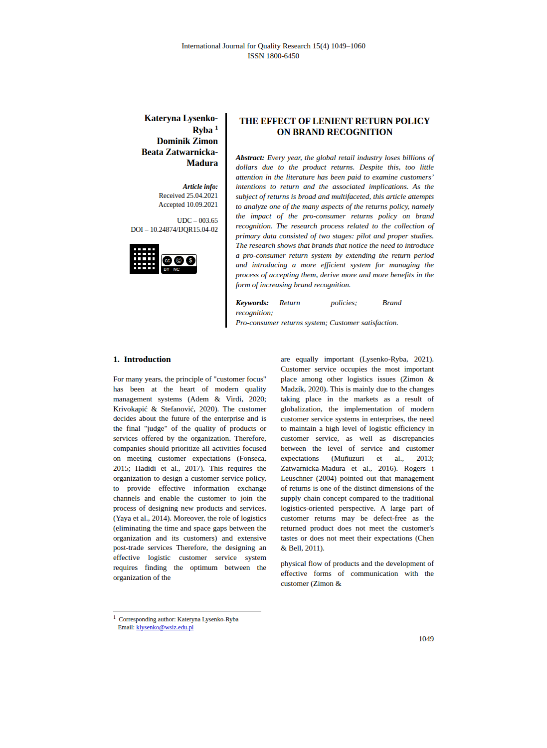International Journal for Quality Research 15(4) 1049–1060
ISSN 1800-6450
Kateryna Lysenko-
Ryba 1
Dominik Zimon
Beata Zatwarnicka-
Madura
Article info:
Received 25.04.2021
Accepted 10.09.2021
UDC – 003.65
DOI – 10.24874/IJQR15.04-02
cc Ⓒ $
BY NC
THE EFFECT OF LENIENT RETURN POLICY ON BRAND RECOGNITION
Abstract: Every year, the global retail industry loses billions of dollars due to the product returns. Despite this, too little attention in the literature has been paid to examine customers’ intentions to return and the associated implications. As the subject of returns is broad and multifaceted, this article attempts to analyze one of the many aspects of the returns policy, namely the impact of the pro-consumer returns policy on brand recognition. The research process related to the collection of primary data consisted of two stages: pilot and proper studies. The research shows that brands that notice the need to introduce a pro-consumer return system by extending the return period and introducing a more efficient system for managing the process of accepting them, derive more and more benefits in the form of increasing brand recognition.
Keywords:
Return
policies;
Brand
recognition;
Pro-consumer returns system; Customer satisfaction.
1. Introduction
For many years, the principle of "customer focus" has been at the heart of modern quality management systems (Adem & Virdi, 2020; Krivokapić & Stefanović, 2020). The customer decides about the future of the enterprise and is the final "judge" of the quality of products or services offered by the organization. Therefore, companies should prioritize all activities focused on meeting customer expectations (Fonseca, 2015; Hadidi et al., 2017). This requires the organization to design a customer service policy, to provide effective information exchange channels and enable the customer to join the process of designing new products and services. (Yaya et al., 2014). Moreover, the role of logistics (eliminating the time and space gaps between the organization and its customers) and extensive post-trade services Therefore, the designing an effective logistic customer service system requires finding the optimum between the organization of the
are equally important (Lysenko-Ryba, 2021). Customer service occupies the most important place among other logistics issues (Zimon & Madzík, 2020). This is mainly due to the changes taking place in the markets as a result of globalization, the implementation of modern customer service systems in enterprises, the need to maintain a high level of logistic efficiency in customer service, as well as discrepancies between the level of service and customer expectations (Muñuzuri et al., 2013; Zatwarnicka-Madura et al., 2016). Rogers i Leuschner (2004) pointed out that management of returns is one of the distinct dimensions of the supply chain concept compared to the traditional logistics-oriented perspective. A large part of customer returns may be defect-free as the returned product does not meet the customer's tastes or does not meet their expectations (Chen & Bell, 2011).
physical flow of products and the development of effective forms of communication with the customer (Zimon &
1 Corresponding author: Kateryna Lysenko-Ryba
Email: klysenko@wsiz.edu.pl
1049